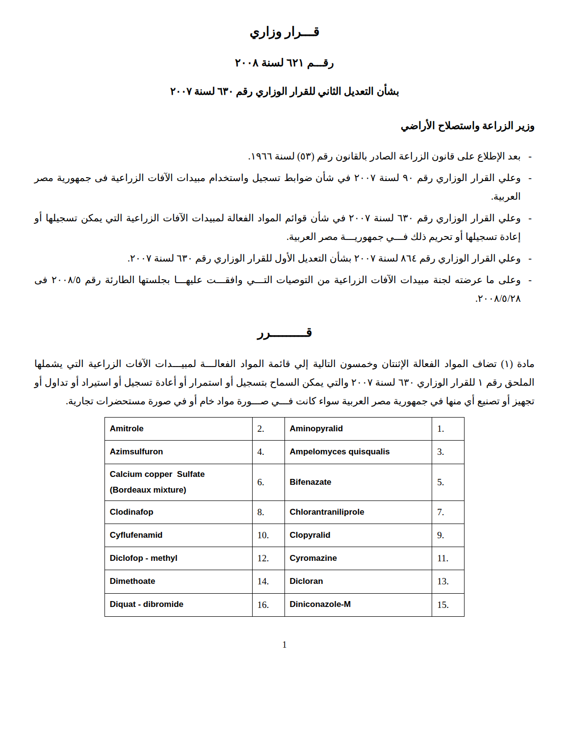قـــرار وزاري
رقـــم ٦٢١ لسنة ٢٠٠٨
بشأن التعديل الثاني للقرار الوزاري رقم ٦٣٠ لسنة ٢٠٠٧
وزير الزراعة واستصلاح الأراضي
بعد الإطلاع على قانون الزراعة الصادر بالقانون رقم (٥٣) لسنة ١٩٦٦.
وعلي القرار الوزاري رقم ٩٠ لسنة ٢٠٠٧ في شأن ضوابط تسجيل واستخدام مبيدات الآفات الزراعية فى جمهورية مصر العربية.
وعلي القرار الوزاري رقم ٦٣٠ لسنة ٢٠٠٧ في شأن قوائم المواد الفعالة لمبيدات الآفات الزراعية التي يمكن تسجيلها أو إعادة تسجيلها أو تحريم ذلك فـــي جمهوريـــة مصر العربية.
وعلي القرار الوزاري رقم ٨٦٤ لسنة ٢٠٠٧ بشأن التعديل الأول للقرار الوزاري رقم ٦٣٠ لسنة ٢٠٠٧.
وعلى ما عرضته لجنة مبيدات الآفات الزراعية من التوصيات التـــي وافقـــت عليهـــا بجلستها الطارئة رقم ٢٠٠٨/٥ فى ٢٠٠٨/٥/٢٨.
قـــــــــرر
مادة (١) تضاف المواد الفعالة الإثنتان وخمسون التالية إلي قائمة المواد الفعالـــة لمبيـــدات الآفات الزراعية التي يشملها الملحق رقم ١ للقرار الوزاري ٦٣٠ لسنة ٢٠٠٧ والتي يمكن السماح بتسجيل أو استمرار أو أعادة تسجيل أو استيراد أو تداول أو تجهيز أو تصنيع أي منها في جمهورية مصر العربية سواء كانت فـــي صـــورة مواد خام أو في صورة مستحضرات تجارية.
| 1. | Aminopyralid | 2. | Amitrole |
| 3. | Ampelomyces quisqualis | 4. | Azimsulfuron |
| 5. | Bifenazate | 6. | Calcium copper Sulfate (Bordeaux mixture) |
| 7. | Chlorantraniliprole | 8. | Clodinafop |
| 9. | Clopyralid | 10. | Cyflufenamid |
| 11. | Cyromazine | 12. | Diclofop - methyl |
| 13. | Dicloran | 14. | Dimethoate |
| 15. | Diniconazole-M | 16. | Diquat - dibromide |
1